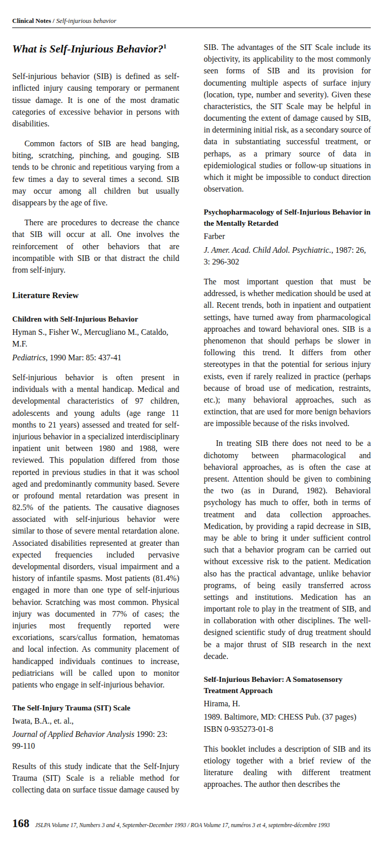Clinical Notes / Self-injurious behavior
What is Self-Injurious Behavior?1
Self-injurious behavior (SIB) is defined as self-inflicted injury causing temporary or permanent tissue damage. It is one of the most dramatic categories of excessive behavior in persons with disabilities.
Common factors of SIB are head banging, biting, scratching, pinching, and gouging. SIB tends to be chronic and repetitious varying from a few times a day to several times a second. SIB may occur among all children but usually disappears by the age of five.
There are procedures to decrease the chance that SIB will occur at all. One involves the reinforcement of other behaviors that are incompatible with SIB or that distract the child from self-injury.
Literature Review
Children with Self-Injurious Behavior
Hyman S., Fisher W., Mercugliano M., Cataldo, M.F.
Pediatrics, 1990 Mar: 85: 437-41
Self-injurious behavior is often present in individuals with a mental handicap. Medical and developmental characteristics of 97 children, adolescents and young adults (age range 11 months to 21 years) assessed and treated for self-injurious behavior in a specialized interdisciplinary inpatient unit between 1980 and 1988, were reviewed. This population differed from those reported in previous studies in that it was school aged and predominantly community based. Severe or profound mental retardation was present in 82.5% of the patients. The causative diagnoses associated with self-injurious behavior were similar to those of severe mental retardation alone. Associated disabilities represented at greater than expected frequencies included pervasive developmental disorders, visual impairment and a history of infantile spasms. Most patients (81.4%) engaged in more than one type of self-injurious behavior. Scratching was most common. Physical injury was documented in 77% of cases; the injuries most frequently reported were excoriations, scars/callus formation, hematomas and local infection. As community placement of handicapped individuals continues to increase, pediatricians will be called upon to monitor patients who engage in self-injurious behavior.
The Self-Injury Trauma (SIT) Scale
Iwata, B.A., et. al.,
Journal of Applied Behavior Analysis 1990: 23: 99-110
Results of this study indicate that the Self-Injury Trauma (SIT) Scale is a reliable method for collecting data on surface tissue damage caused by SIB. The advantages of the SIT Scale include its objectivity, its applicability to the most commonly seen forms of SIB and its provision for documenting multiple aspects of surface injury (location, type, number and severity). Given these characteristics, the SIT Scale may be helpful in documenting the extent of damage caused by SIB, in determining initial risk, as a secondary source of data in substantiating successful treatment, or perhaps, as a primary source of data in epidemiological studies or follow-up situations in which it might be impossible to conduct direction observation.
Psychopharmacology of Self-Injurious Behavior in the Mentally Retarded
Farber
J. Amer. Acad. Child Adol. Psychiatric., 1987: 26, 3: 296-302
The most important question that must be addressed, is whether medication should be used at all. Recent trends, both in inpatient and outpatient settings, have turned away from pharmacological approaches and toward behavioral ones. SIB is a phenomenon that should perhaps be slower in following this trend. It differs from other stereotypes in that the potential for serious injury exists, even if rarely realized in practice (perhaps because of broad use of medication, restraints, etc.); many behavioral approaches, such as extinction, that are used for more benign behaviors are impossible because of the risks involved.
In treating SIB there does not need to be a dichotomy between pharmacological and behavioral approaches, as is often the case at present. Attention should be given to combining the two (as in Durand, 1982). Behavioral psychology has much to offer, both in terms of treatment and data collection approaches. Medication, by providing a rapid decrease in SIB, may be able to bring it under sufficient control such that a behavior program can be carried out without excessive risk to the patient. Medication also has the practical advantage, unlike behavior programs, of being easily transferred across settings and institutions. Medication has an important role to play in the treatment of SIB, and in collaboration with other disciplines. The well-designed scientific study of drug treatment should be a major thrust of SIB research in the next decade.
Self-Injurious Behavior: A Somatosensory Treatment Approach
Hirama, H.
1989. Baltimore, MD: CHESS Pub. (37 pages) ISBN 0-935273-01-8
This booklet includes a description of SIB and its etiology together with a brief review of the literature dealing with different treatment approaches. The author then describes the
168 JSLPA Volume 17, Numbers 3 and 4, September-December 1993 / ROA Volume 17, numéros 3 et 4, septembre-décembre 1993